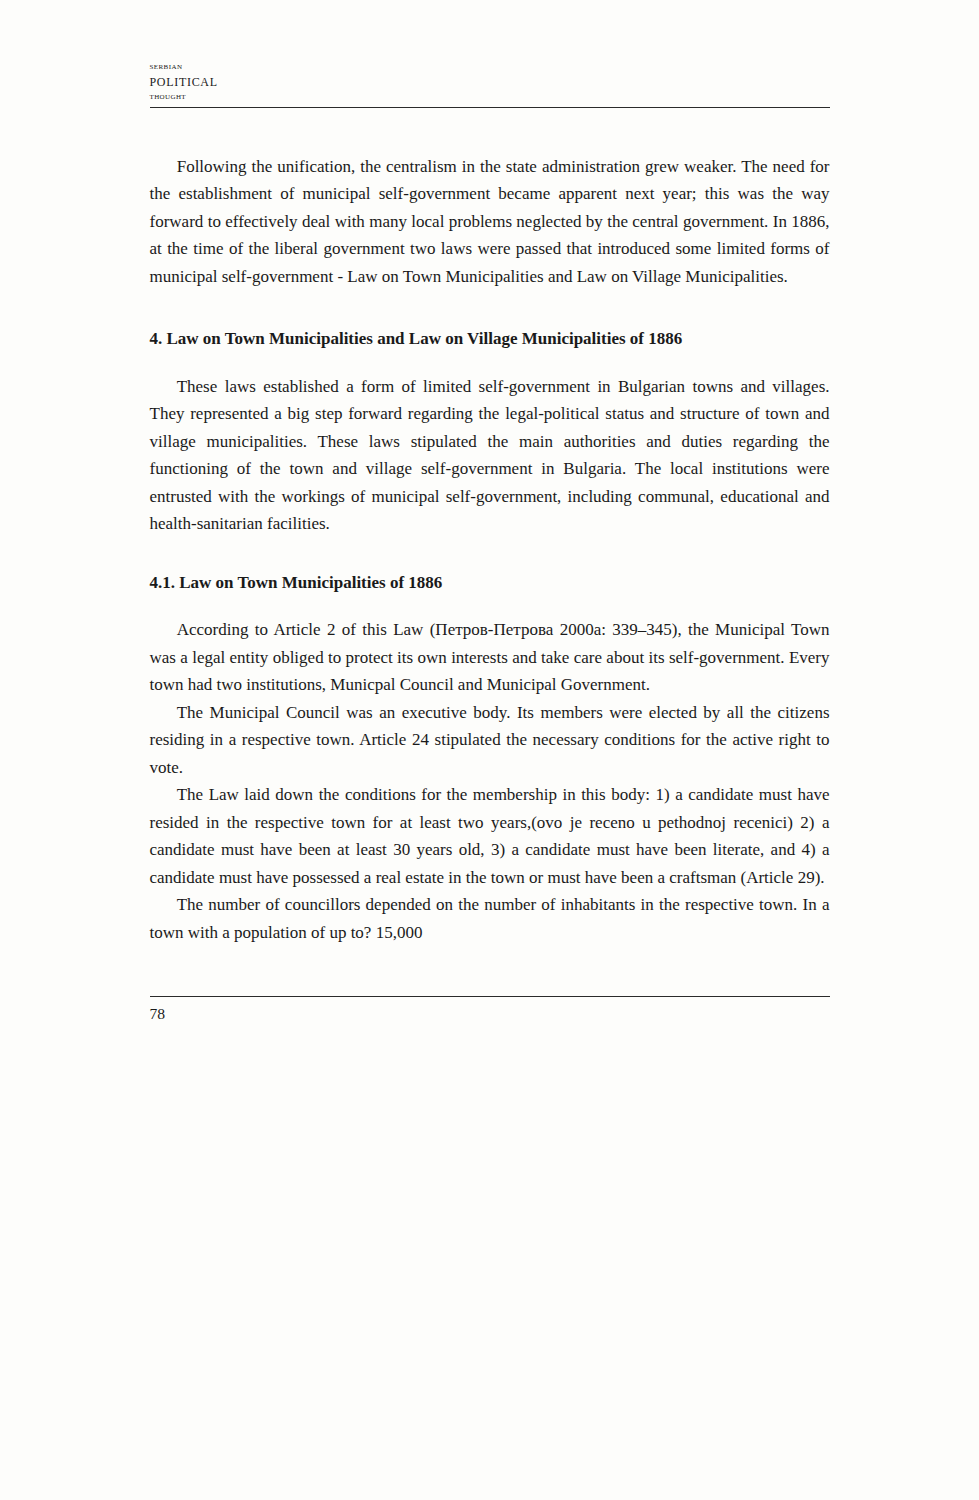Serbian Political Thought
Following the unification, the centralism in the state administration grew weaker. The need for the establishment of municipal self-government became apparent next year; this was the way forward to effectively deal with many local problems neglected by the central government. In 1886, at the time of the liberal government two laws were passed that introduced some limited forms of municipal self-government - Law on Town Municipalities and Law on Village Municipalities.
4. Law on Town Municipalities and Law on Village Municipalities of 1886
These laws established a form of limited self-government in Bulgarian towns and villages. They represented a big step forward regarding the legal-political status and structure of town and village municipalities. These laws stipulated the main authorities and duties regarding the functioning of the town and village self-government in Bulgaria. The local institutions were entrusted with the workings of municipal self-government, including communal, educational and health-sanitarian facilities.
4.1. Law on Town Municipalities of 1886
According to Article 2 of this Law (Петров-Петрова 2000a: 339–345), the Municipal Town was a legal entity obliged to protect its own interests and take care about its self-government. Every town had two institutions, Municpal Council and Municipal Government.
The Municipal Council was an executive body. Its members were elected by all the citizens residing in a respective town. Article 24 stipulated the necessary conditions for the active right to vote.
The Law laid down the conditions for the membership in this body: 1) a candidate must have resided in the respective town for at least two years,(ovo je receno u pethodnoj recenici) 2) a candidate must have been at least 30 years old, 3) a candidate must have been literate, and 4) a candidate must have possessed a real estate in the town or must have been a craftsman (Article 29).
The number of councillors depended on the number of inhabitants in the respective town. In a town with a population of up to? 15,000
78